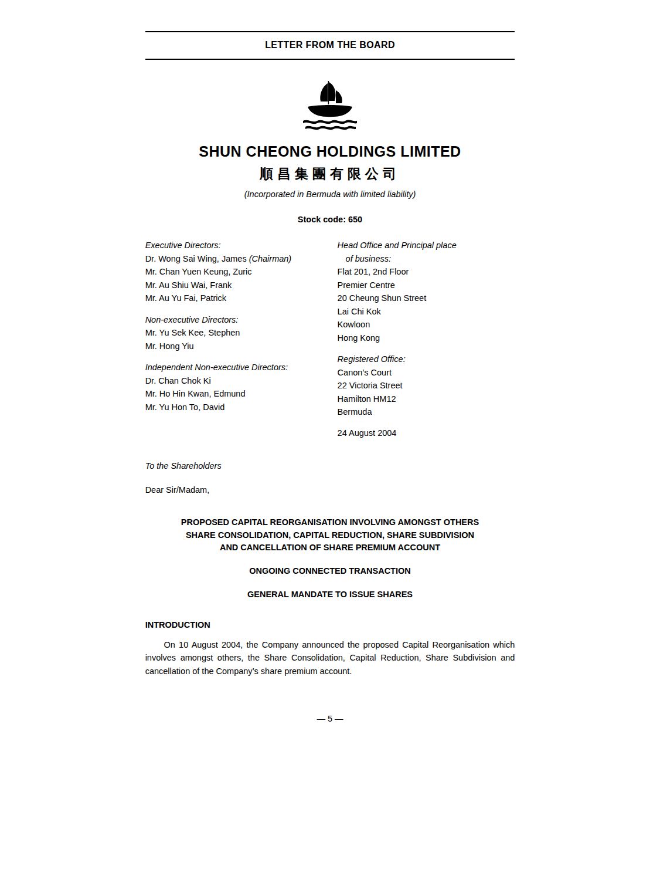LETTER FROM THE BOARD
SHUN CHEONG HOLDINGS LIMITED
順昌集團有限公司
(Incorporated in Bermuda with limited liability)
Stock code: 650
| Executive Directors: Dr. Wong Sai Wing, James (Chairman) Mr. Chan Yuen Keung, Zuric Mr. Au Shiu Wai, Frank Mr. Au Yu Fai, Patrick Non-executive Directors: Mr. Yu Sek Kee, Stephen Mr. Hong Yiu Independent Non-executive Directors: Dr. Chan Chok Ki Mr. Ho Hin Kwan, Edmund Mr. Yu Hon To, David | Head Office and Principal place of business: Flat 201, 2nd Floor Premier Centre 20 Cheung Shun Street Lai Chi Kok Kowloon Hong Kong Registered Office: Canon’s Court 22 Victoria Street Hamilton HM12 Bermuda 24 August 2004 |
To the Shareholders
Dear Sir/Madam,
PROPOSED CAPITAL REORGANISATION INVOLVING AMONGST OTHERS
SHARE CONSOLIDATION, CAPITAL REDUCTION, SHARE SUBDIVISION
AND CANCELLATION OF SHARE PREMIUM ACCOUNT
ONGOING CONNECTED TRANSACTION
GENERAL MANDATE TO ISSUE SHARES
INTRODUCTION
On 10 August 2004, the Company announced the proposed Capital Reorganisation which involves amongst others, the Share Consolidation, Capital Reduction, Share Subdivision and cancellation of the Company’s share premium account.
— 5 —